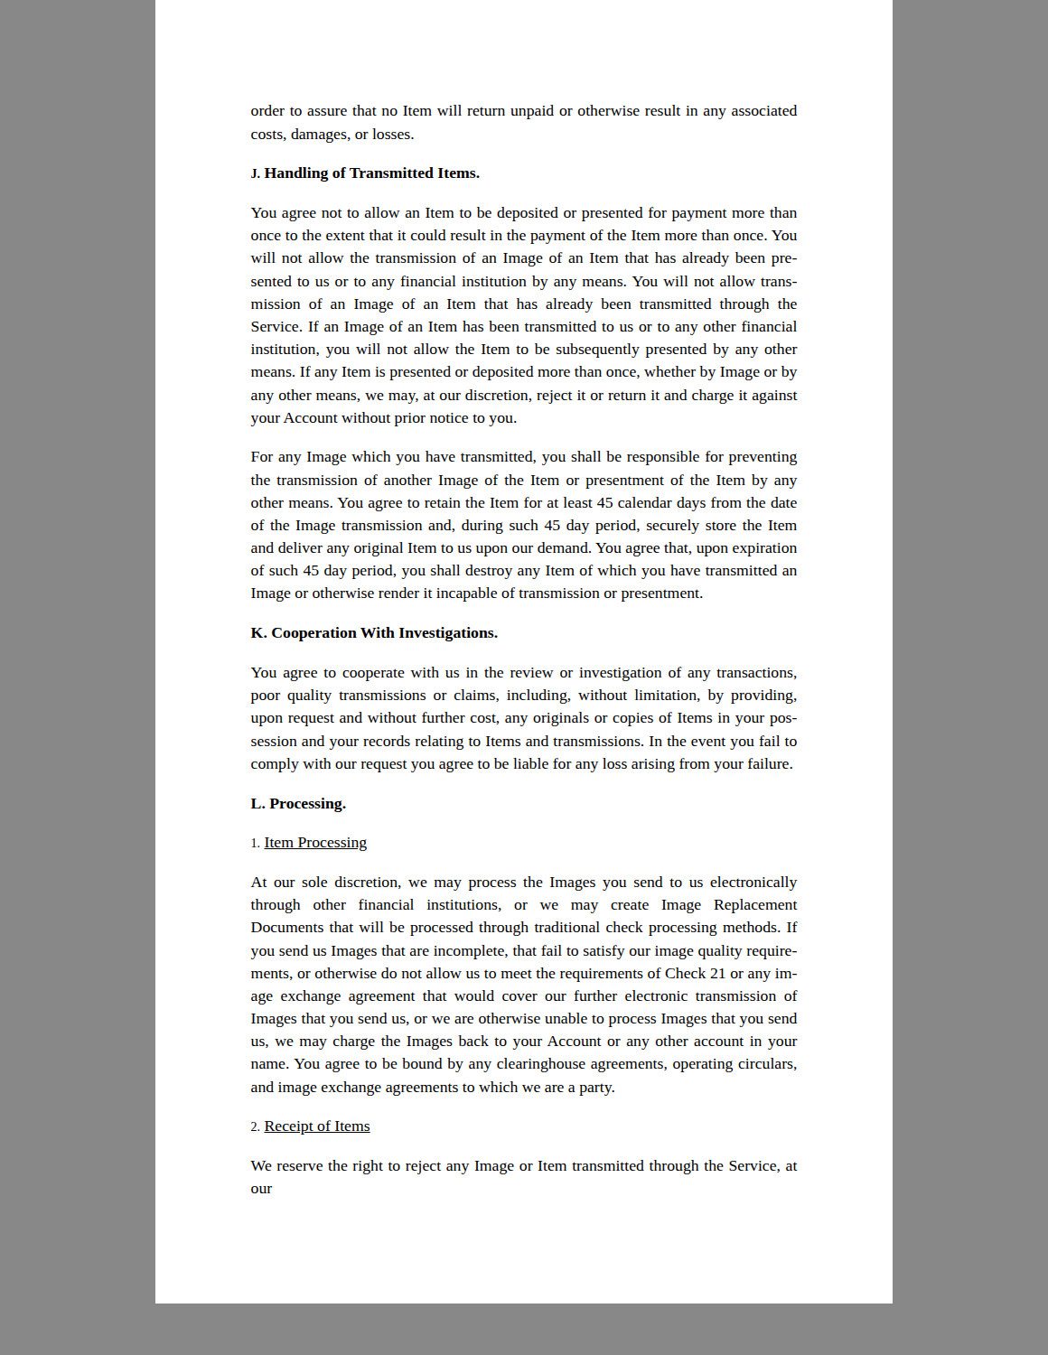order to assure that no Item will return unpaid or otherwise result in any associated costs, damages, or losses.
J. Handling of Transmitted Items.
You agree not to allow an Item to be deposited or presented for payment more than once to the extent that it could result in the payment of the Item more than once. You will not allow the transmission of an Image of an Item that has already been presented to us or to any financial institution by any means. You will not allow transmission of an Image of an Item that has already been transmitted through the Service. If an Image of an Item has been transmitted to us or to any other financial institution, you will not allow the Item to be subsequently presented by any other means. If any Item is presented or deposited more than once, whether by Image or by any other means, we may, at our discretion, reject it or return it and charge it against your Account without prior notice to you.
For any Image which you have transmitted, you shall be responsible for preventing the transmission of another Image of the Item or presentment of the Item by any other means. You agree to retain the Item for at least 45 calendar days from the date of the Image transmission and, during such 45 day period, securely store the Item and deliver any original Item to us upon our demand. You agree that, upon expiration of such 45 day period, you shall destroy any Item of which you have transmitted an Image or otherwise render it incapable of transmission or presentment.
K. Cooperation With Investigations.
You agree to cooperate with us in the review or investigation of any transactions, poor quality transmissions or claims, including, without limitation, by providing, upon request and without further cost, any originals or copies of Items in your possession and your records relating to Items and transmissions. In the event you fail to comply with our request you agree to be liable for any loss arising from your failure.
L. Processing.
1. Item Processing
At our sole discretion, we may process the Images you send to us electronically through other financial institutions, or we may create Image Replacement Documents that will be processed through traditional check processing methods. If you send us Images that are incomplete, that fail to satisfy our image quality requirements, or otherwise do not allow us to meet the requirements of Check 21 or any image exchange agreement that would cover our further electronic transmission of Images that you send us, or we are otherwise unable to process Images that you send us, we may charge the Images back to your Account or any other account in your name. You agree to be bound by any clearinghouse agreements, operating circulars, and image exchange agreements to which we are a party.
2. Receipt of Items
We reserve the right to reject any Image or Item transmitted through the Service, at our